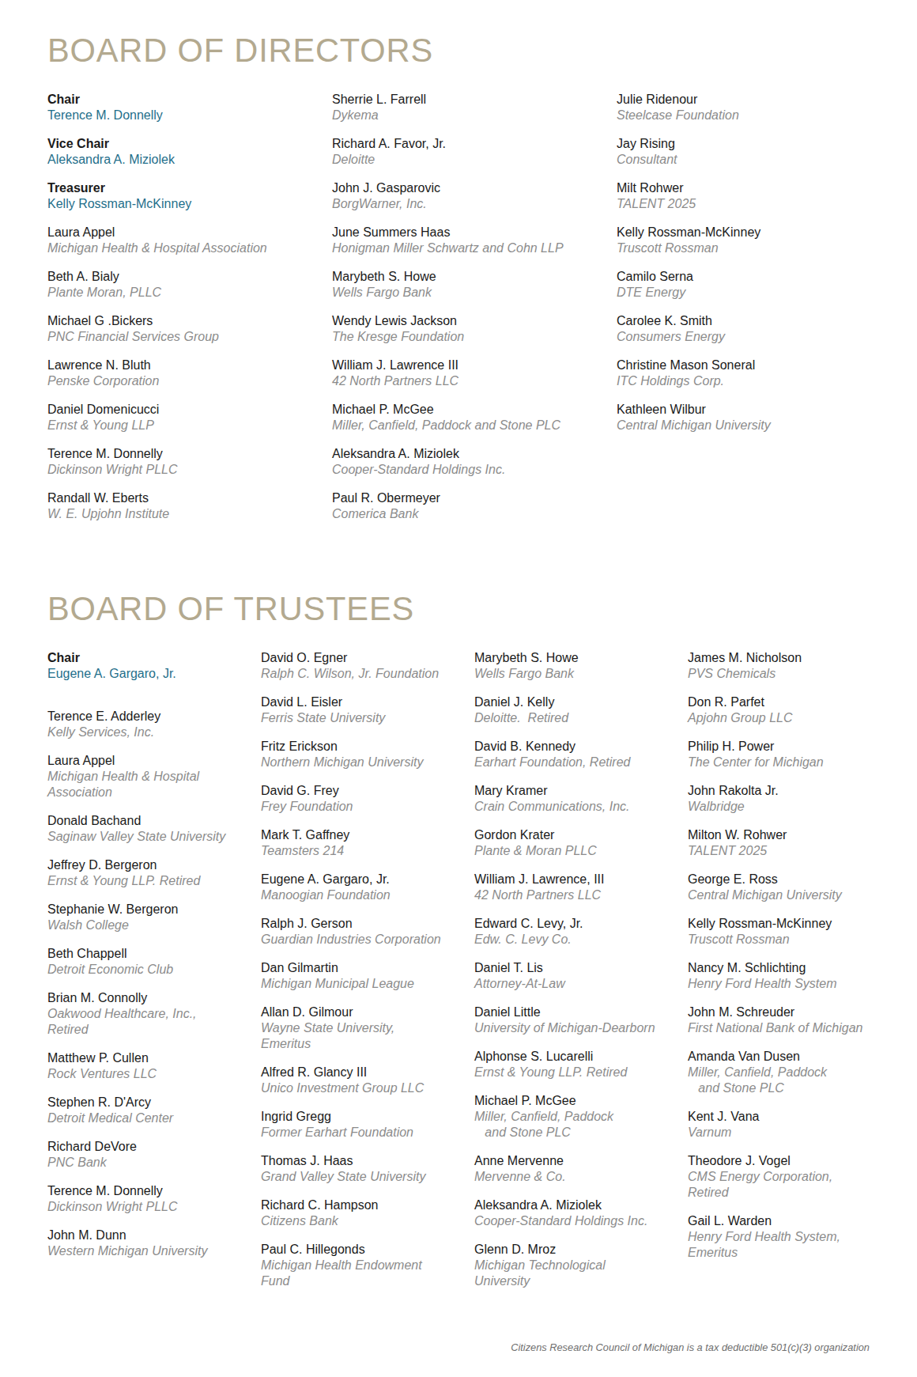BOARD OF DIRECTORS
Chair Terence M. Donnelly
Vice Chair Aleksandra A. Miziolek
Treasurer Kelly Rossman-McKinney
Laura Appel Michigan Health & Hospital Association
Beth A. Bialy Plante Moran, PLLC
Michael G .Bickers PNC Financial Services Group
Lawrence N. Bluth Penske Corporation
Daniel Domenicucci Ernst & Young LLP
Terence M. Donnelly Dickinson Wright PLLC
Randall W. Eberts W. E. Upjohn Institute
Sherrie L. Farrell Dykema
Richard A. Favor, Jr. Deloitte
John J. Gasparovic BorgWarner, Inc.
June Summers Haas Honigman Miller Schwartz and Cohn LLP
Marybeth S. Howe Wells Fargo Bank
Wendy Lewis Jackson The Kresge Foundation
William J. Lawrence III 42 North Partners LLC
Michael P. McGee Miller, Canfield, Paddock and Stone PLC
Aleksandra A. Miziolek Cooper-Standard Holdings Inc.
Paul R. Obermeyer Comerica Bank
Julie Ridenour Steelcase Foundation
Jay Rising Consultant
Milt Rohwer TALENT 2025
Kelly Rossman-McKinney Truscott Rossman
Camilo Serna DTE Energy
Carolee K. Smith Consumers Energy
Christine Mason Soneral ITC Holdings Corp.
Kathleen Wilbur Central Michigan University
BOARD OF TRUSTEES
Chair Eugene A. Gargaro, Jr.
Terence E. Adderley Kelly Services, Inc.
Laura Appel Michigan Health & Hospital Association
Donald Bachand Saginaw Valley State University
Jeffrey D. Bergeron Ernst & Young LLP. Retired
Stephanie W. Bergeron Walsh College
Beth Chappell Detroit Economic Club
Brian M. Connolly Oakwood Healthcare, Inc., Retired
Matthew P. Cullen Rock Ventures LLC
Stephen R. D'Arcy Detroit Medical Center
Richard DeVore PNC Bank
Terence M. Donnelly Dickinson Wright PLLC
John M. Dunn Western Michigan University
David O. Egner Ralph C. Wilson, Jr. Foundation
David L. Eisler Ferris State University
Fritz Erickson Northern Michigan University
David G. Frey Frey Foundation
Mark T. Gaffney Teamsters 214
Eugene A. Gargaro, Jr. Manoogian Foundation
Ralph J. Gerson Guardian Industries Corporation
Dan Gilmartin Michigan Municipal League
Allan D. Gilmour Wayne State University, Emeritus
Alfred R. Glancy III Unico Investment Group LLC
Ingrid Gregg Former Earhart Foundation
Thomas J. Haas Grand Valley State University
Richard C. Hampson Citizens Bank
Paul C. Hillegonds Michigan Health Endowment Fund
Marybeth S. Howe Wells Fargo Bank
Daniel J. Kelly Deloitte. Retired
David B. Kennedy Earhart Foundation, Retired
Mary Kramer Crain Communications, Inc.
Gordon Krater Plante & Moran PLLC
William J. Lawrence, III 42 North Partners LLC
Edward C. Levy, Jr. Edw. C. Levy Co.
Daniel T. Lis Attorney-At-Law
Daniel Little University of Michigan-Dearborn
Alphonse S. Lucarelli Ernst & Young LLP. Retired
Michael P. McGee Miller, Canfield, Paddock
and Stone PLC
Anne Mervenne Mervenne & Co.
Aleksandra A. Miziolek Cooper-Standard Holdings Inc.
Glenn D. Mroz Michigan Technological University
James M. Nicholson PVS Chemicals
Don R. Parfet Apjohn Group LLC
Philip H. Power The Center for Michigan
John Rakolta Jr. Walbridge
Milton W. Rohwer TALENT 2025
George E. Ross Central Michigan University
Kelly Rossman-McKinney Truscott Rossman
Nancy M. Schlichting Henry Ford Health System
John M. Schreuder First National Bank of Michigan
Amanda Van Dusen Miller, Canfield, Paddock
and Stone PLC
Kent J. Vana Varnum
Theodore J. Vogel CMS Energy Corporation, Retired
Gail L. Warden Henry Ford Health System, Emeritus
Citizens Research Council of Michigan is a tax deductible 501(c)(3) organization